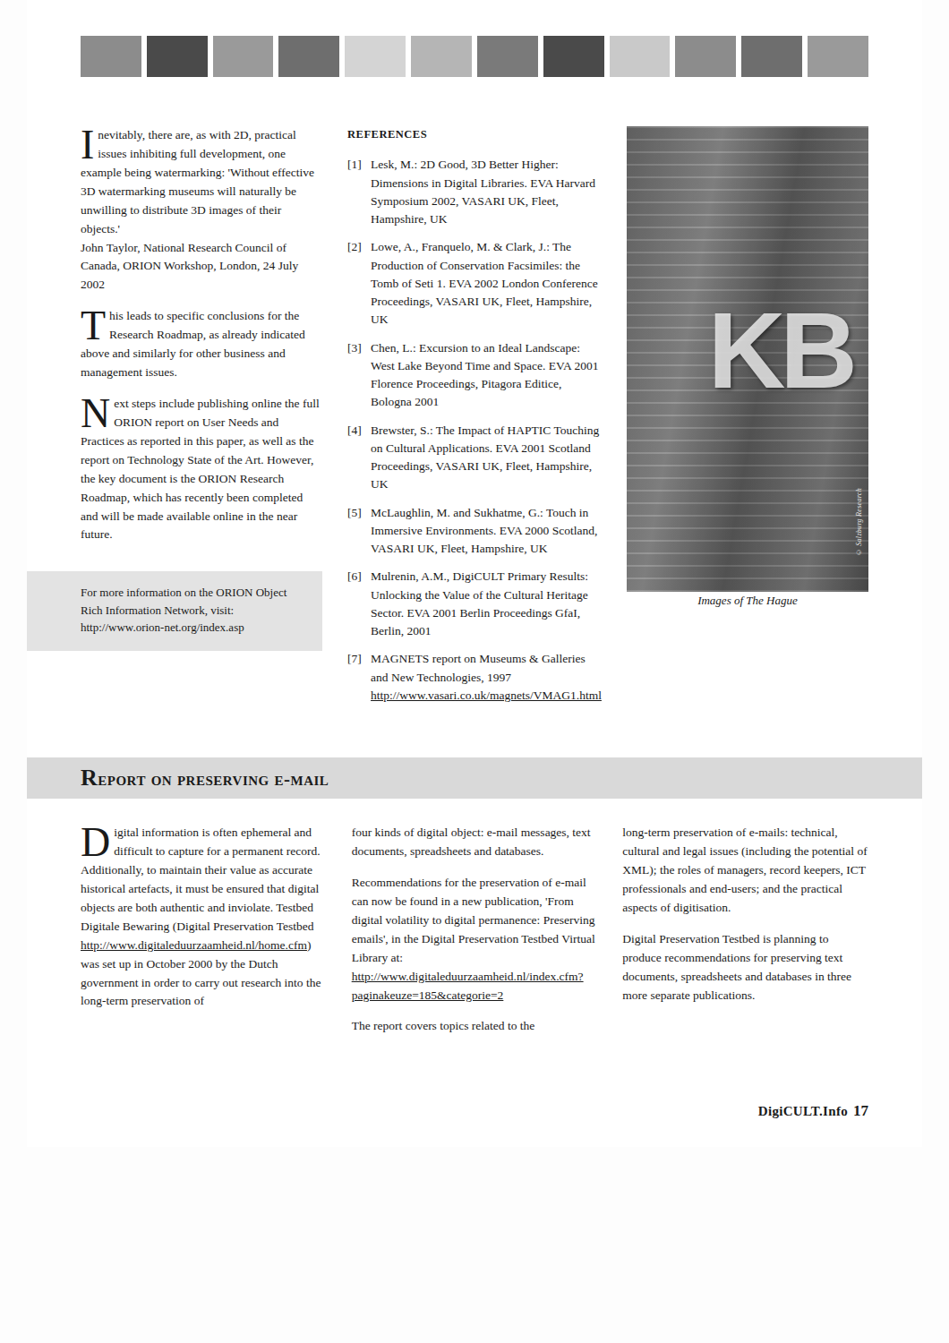Inevitably, there are, as with 2D, practical issues inhibiting full development, one example being watermarking: 'Without effective 3D watermarking museums will naturally be unwilling to distribute 3D images of their objects.'
John Taylor, National Research Council of Canada, ORION Workshop, London, 24 July 2002
This leads to specific conclusions for the Research Roadmap, as already indicated above and similarly for other business and management issues.
Next steps include publishing online the full ORION report on User Needs and Practices as reported in this paper, as well as the report on Technology State of the Art. However, the key document is the ORION Research Roadmap, which has recently been completed and will be made available online in the near future.
For more information on the ORION Object Rich Information Network, visit:
http://www.orion-net.org/index.asp
References
[1] Lesk, M.: 2D Good, 3D Better Higher: Dimensions in Digital Libraries. EVA Harvard Symposium 2002, VASARI UK, Fleet, Hampshire, UK
[2] Lowe, A., Franquelo, M. & Clark, J.: The Production of Conservation Facsimiles: the Tomb of Seti 1. EVA 2002 London Conference Proceedings, VASARI UK, Fleet, Hampshire, UK
[3] Chen, L.: Excursion to an Ideal Landscape: West Lake Beyond Time and Space. EVA 2001 Florence Proceedings, Pitagora Editice, Bologna 2001
[4] Brewster, S.: The Impact of HAPTIC Touching on Cultural Applications. EVA 2001 Scotland Proceedings, VASARI UK, Fleet, Hampshire, UK
[5] McLaughlin, M. and Sukhatme, G.: Touch in Immersive Environments. EVA 2000 Scotland, VASARI UK, Fleet, Hampshire, UK
[6] Mulrenin, A.M., DigiCULT Primary Results: Unlocking the Value of the Cultural Heritage Sector. EVA 2001 Berlin Proceedings GfaI, Berlin, 2001
[7] MAGNETS report on Museums & Galleries and New Technologies, 1997 http://www.vasari.co.uk/magnets/VMAG1.html
KB
© Salzburg Research
Images of The Hague
Report on preserving e-mail
Digital information is often ephemeral and difficult to capture for a permanent record. Additionally, to maintain their value as accurate historical artefacts, it must be ensured that digital objects are both authentic and inviolate. Testbed Digitale Bewaring (Digital Preservation Testbed http://www.digitaleduurzaamheid.nl/home.cfm) was set up in October 2000 by the Dutch government in order to carry out research into the long-term preservation of
four kinds of digital object: e-mail messages, text documents, spreadsheets and databases.
Recommendations for the preservation of e-mail can now be found in a new publication, 'From digital volatility to digital permanence: Preserving emails', in the Digital Preservation Testbed Virtual Library at: http://www.digitaleduurzaamheid.nl/index.cfm?paginakeuze=185&categorie=2
The report covers topics related to the
long-term preservation of e-mails: technical, cultural and legal issues (including the potential of XML); the roles of managers, record keepers, ICT professionals and end-users; and the practical aspects of digitisation.
Digital Preservation Testbed is planning to produce recommendations for preserving text documents, spreadsheets and databases in three more separate publications.
DigiCULT.Info 17